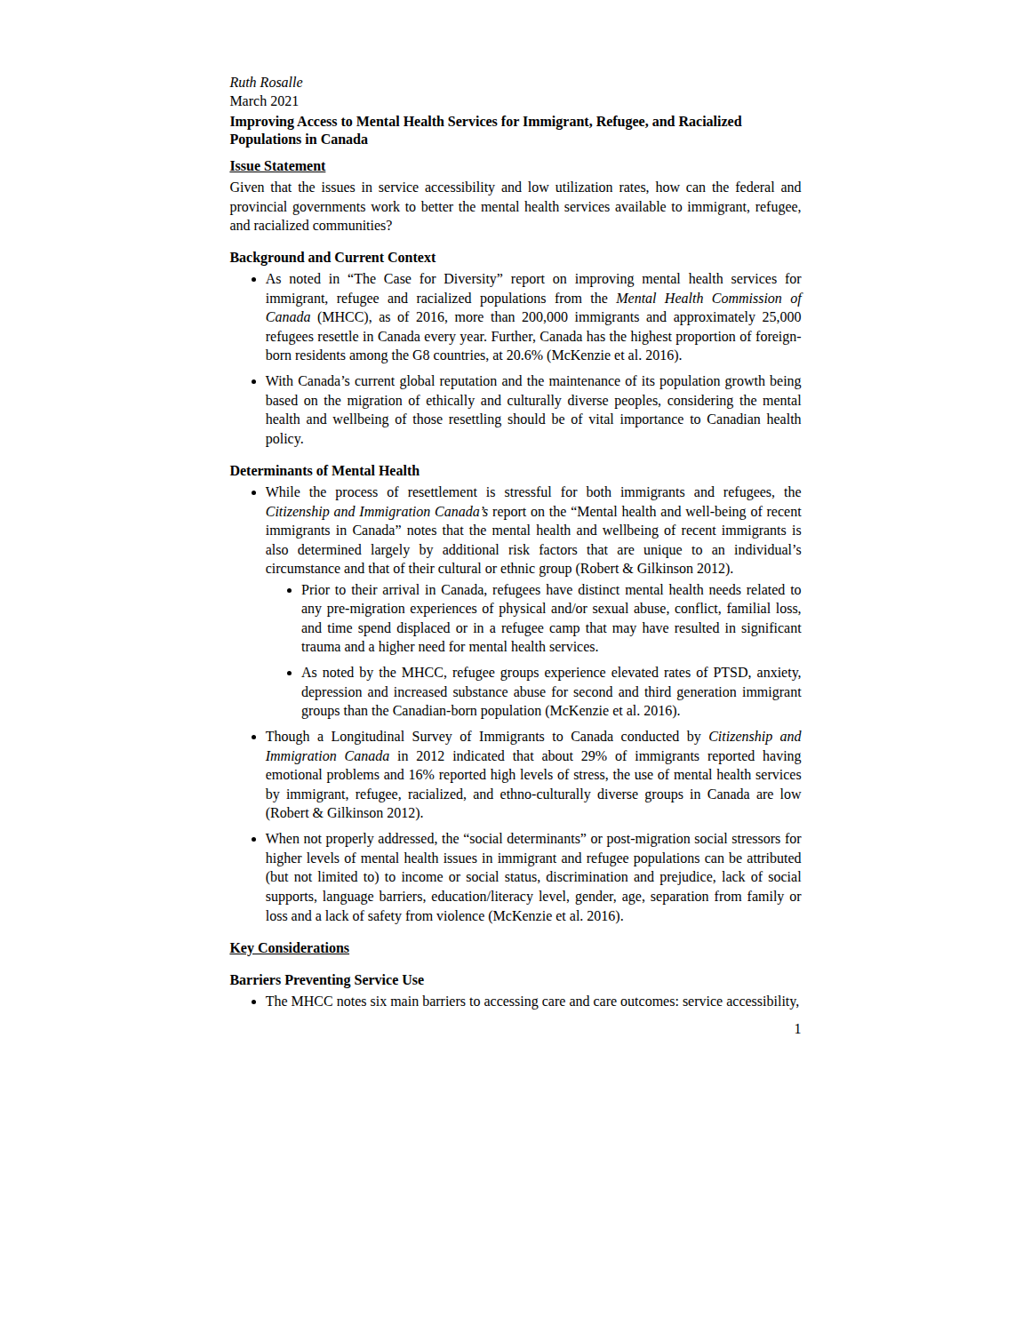Ruth Rosalle
March 2021
Improving Access to Mental Health Services for Immigrant, Refugee, and Racialized Populations in Canada
Issue Statement
Given that the issues in service accessibility and low utilization rates, how can the federal and provincial governments work to better the mental health services available to immigrant, refugee, and racialized communities?
Background and Current Context
As noted in “The Case for Diversity” report on improving mental health services for immigrant, refugee and racialized populations from the Mental Health Commission of Canada (MHCC), as of 2016, more than 200,000 immigrants and approximately 25,000 refugees resettle in Canada every year. Further, Canada has the highest proportion of foreign-born residents among the G8 countries, at 20.6% (McKenzie et al. 2016).
With Canada’s current global reputation and the maintenance of its population growth being based on the migration of ethically and culturally diverse peoples, considering the mental health and wellbeing of those resettling should be of vital importance to Canadian health policy.
Determinants of Mental Health
While the process of resettlement is stressful for both immigrants and refugees, the Citizenship and Immigration Canada’s report on the “Mental health and well-being of recent immigrants in Canada” notes that the mental health and wellbeing of recent immigrants is also determined largely by additional risk factors that are unique to an individual’s circumstance and that of their cultural or ethnic group (Robert & Gilkinson 2012).
Prior to their arrival in Canada, refugees have distinct mental health needs related to any pre-migration experiences of physical and/or sexual abuse, conflict, familial loss, and time spend displaced or in a refugee camp that may have resulted in significant trauma and a higher need for mental health services.
As noted by the MHCC, refugee groups experience elevated rates of PTSD, anxiety, depression and increased substance abuse for second and third generation immigrant groups than the Canadian-born population (McKenzie et al. 2016).
Though a Longitudinal Survey of Immigrants to Canada conducted by Citizenship and Immigration Canada in 2012 indicated that about 29% of immigrants reported having emotional problems and 16% reported high levels of stress, the use of mental health services by immigrant, refugee, racialized, and ethno-culturally diverse groups in Canada are low (Robert & Gilkinson 2012).
When not properly addressed, the “social determinants” or post-migration social stressors for higher levels of mental health issues in immigrant and refugee populations can be attributed (but not limited to) to income or social status, discrimination and prejudice, lack of social supports, language barriers, education/literacy level, gender, age, separation from family or loss and a lack of safety from violence (McKenzie et al. 2016).
Key Considerations
Barriers Preventing Service Use
The MHCC notes six main barriers to accessing care and care outcomes: service accessibility,
1